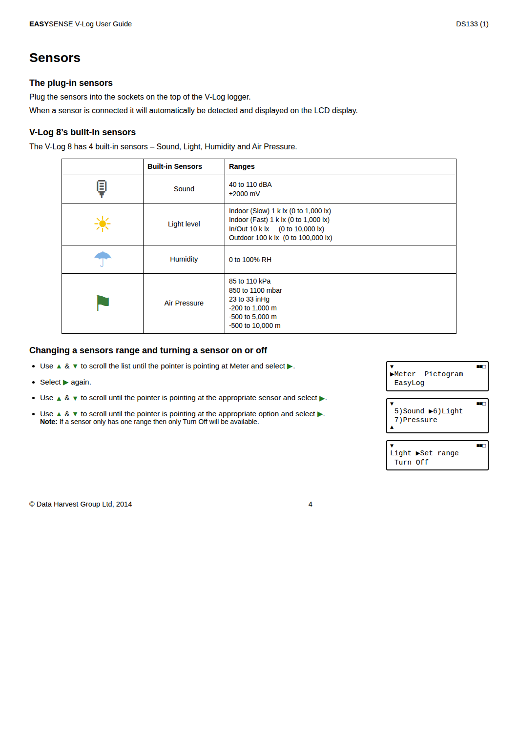EASYSENSE V-Log User Guide
DS133 (1)
Sensors
The plug-in sensors
Plug the sensors into the sockets on the top of the V-Log logger.
When a sensor is connected it will automatically be detected and displayed on the LCD display.
V-Log 8’s built-in sensors
The V-Log 8 has 4 built-in sensors – Sound, Light, Humidity and Air Pressure.
| | Built-in Sensors | Ranges |
| --- | --- | --- |
| 🎙 | Sound | 40 to 110 dBA ±2000 mV |
| ☀ | Light level | Indoor (Slow) 1 k lx (0 to 1,000 lx) Indoor (Fast) 1 k lx (0 to 1,000 lx) In/Out 10 k lx (0 to 10,000 lx) Outdoor 100 k lx (0 to 100,000 lx) |
| ☂ | Humidity | 0 to 100% RH |
| ⚑ | Air Pressure | 85 to 110 kPa 850 to 1100 mbar 23 to 33 inHg -200 to 1,000 m -500 to 5,000 m -500 to 10,000 m |
Changing a sensors range and turning a sensor on or off
Use ▲ & ▼ to scroll the list until the pointer is pointing at Meter and select ▶.
Select ▶ again.
Use ▲ & ▼ to scroll until the pointer is pointing at the appropriate sensor and select ▶.
Use ▲ & ▼ to scroll until the pointer is pointing at the appropriate option and select ▶.
Note: If a sensor only has one range then only Turn Off will be available.
■■□ ▼ ▶Meter Pictogram EasyLog
■■□ ▼ 5)Sound ▶6)Light 7)Pressure ▲
■■□ ▼ Light ▶Set range Turn Off
© Data Harvest Group Ltd, 2014
4